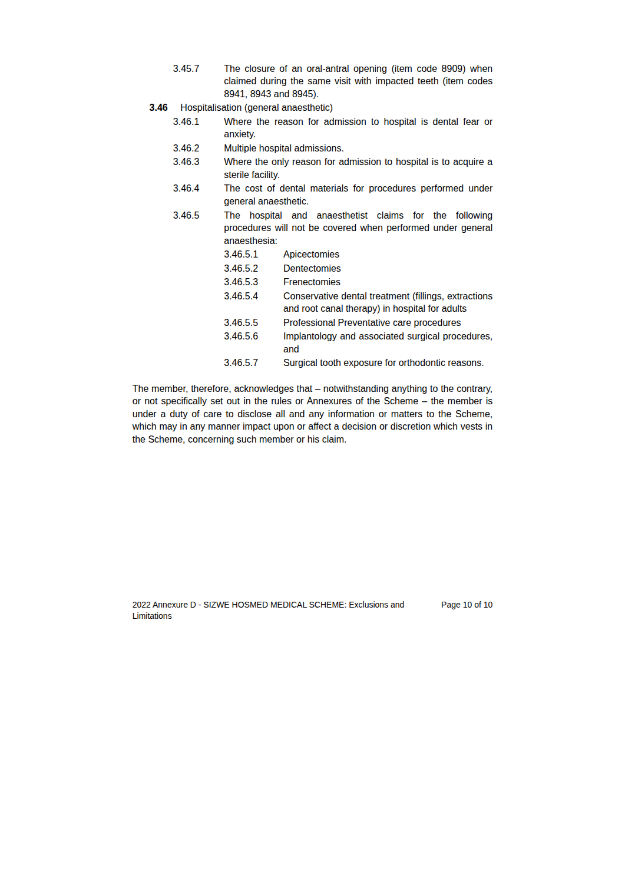3.45.7
The closure of an oral-antral opening (item code 8909) when claimed during the same visit with impacted teeth (item codes 8941, 8943 and 8945).
3.46
Hospitalisation (general anaesthetic)
3.46.1
Where the reason for admission to hospital is dental fear or anxiety.
3.46.2
Multiple hospital admissions.
3.46.3
Where the only reason for admission to hospital is to acquire a sterile facility.
3.46.4
The cost of dental materials for procedures performed under general anaesthetic.
3.46.5
The hospital and anaesthetist claims for the following procedures will not be covered when performed under general anaesthesia:
3.46.5.1
Apicectomies
3.46.5.2
Dentectomies
3.46.5.3
Frenectomies
3.46.5.4
Conservative dental treatment (fillings, extractions and root canal therapy) in hospital for adults
3.46.5.5
Professional Preventative care procedures
3.46.5.6
Implantology and associated surgical procedures, and
3.46.5.7
Surgical tooth exposure for orthodontic reasons.
The member, therefore, acknowledges that – notwithstanding anything to the contrary, or not specifically set out in the rules or Annexures of the Scheme – the member is under a duty of care to disclose all and any information or matters to the Scheme, which may in any manner impact upon or affect a decision or discretion which vests in the Scheme, concerning such member or his claim.
2022 Annexure D - SIZWE HOSMED MEDICAL SCHEME: Exclusions and Limitations
Page 10 of 10